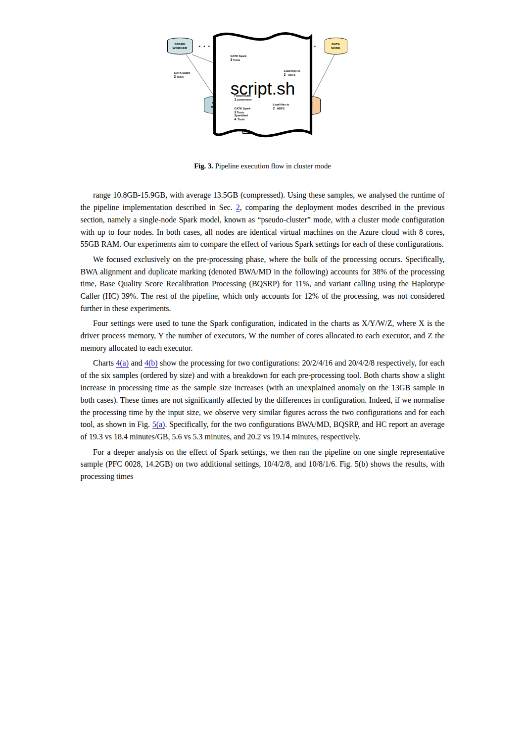SPARK
WORKER
SPARK
WORKER
• • •
DATA
NODE
DATA
NODE
• • •
SPARK
MASTER
NAME
NODE
VM 1
SWARM MANAGER
script.sh
GATK Spark
3 Tools
GATK Spark
3 Tools
Load files to
2 HDFS
FastqToSam
1 conversion
GATK Spark
3 Tools
Sparkified
4 Tools
Load files to
2 HDFS
Fig. 3. Pipeline execution flow in cluster mode
range 10.8GB-15.9GB, with average 13.5GB (compressed). Using these samples, we analysed the runtime of the pipeline implementation described in Sec. 2, comparing the deployment modes described in the previous section, namely a single-node Spark model, known as “pseudo-cluster” mode, with a cluster mode configuration with up to four nodes. In both cases, all nodes are identical virtual machines on the Azure cloud with 8 cores, 55GB RAM. Our experiments aim to compare the effect of various Spark settings for each of these configurations.
We focused exclusively on the pre-processing phase, where the bulk of the processing occurs. Specifically, BWA alignment and duplicate marking (denoted BWA/MD in the following) accounts for 38% of the processing time, Base Quality Score Recalibration Processing (BQSRP) for 11%, and variant calling using the Haplotype Caller (HC) 39%. The rest of the pipeline, which only accounts for 12% of the processing, was not considered further in these experiments.
Four settings were used to tune the Spark configuration, indicated in the charts as X/Y/W/Z, where X is the driver process memory, Y the number of executors, W the number of cores allocated to each executor, and Z the memory allocated to each executor.
Charts 4(a) and 4(b) show the processing for two configurations: 20/2/4/16 and 20/4/2/8 respectively, for each of the six samples (ordered by size) and with a breakdown for each pre-processing tool. Both charts show a slight increase in processing time as the sample size increases (with an unexplained anomaly on the 13GB sample in both cases). These times are not significantly affected by the differences in configuration. Indeed, if we normalise the processing time by the input size, we observe very similar figures across the two configurations and for each tool, as shown in Fig. 5(a). Specifically, for the two configurations BWA/MD, BQSRP, and HC report an average of 19.3 vs 18.4 minutes/GB, 5.6 vs 5.3 minutes, and 20.2 vs 19.14 minutes, respectively.
For a deeper analysis on the effect of Spark settings, we then ran the pipeline on one single representative sample (PFC 0028, 14.2GB) on two additional settings, 10/4/2/8, and 10/8/1/6. Fig. 5(b) shows the results, with processing times